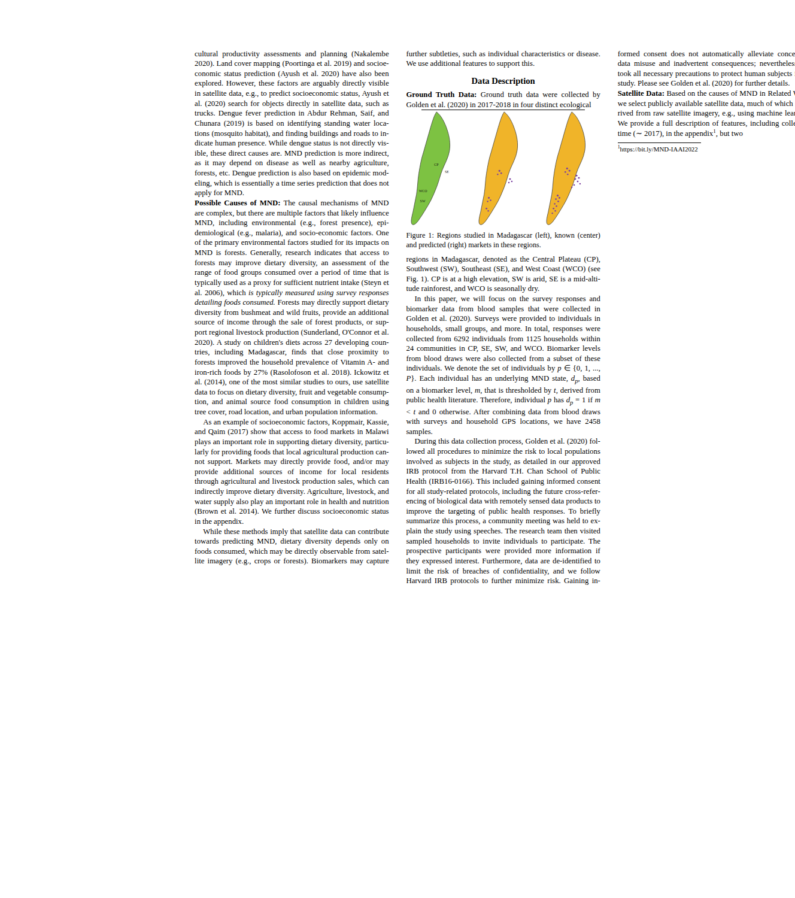cultural productivity assessments and planning (Nakalembe 2020). Land cover mapping (Poortinga et al. 2019) and socioeconomic status prediction (Ayush et al. 2020) have also been explored. However, these factors are arguably directly visible in satellite data, e.g., to predict socioeconomic status, Ayush et al. (2020) search for objects directly in satellite data, such as trucks. Dengue fever prediction in Abdur Rehman, Saif, and Chunara (2019) is based on identifying standing water locations (mosquito habitat), and finding buildings and roads to indicate human presence. While dengue status is not directly visible, these direct causes are. MND prediction is more indirect, as it may depend on disease as well as nearby agriculture, forests, etc. Dengue prediction is also based on epidemic modeling, which is essentially a time series prediction that does not apply for MND.
Possible Causes of MND: The causal mechanisms of MND are complex, but there are multiple factors that likely influence MND, including environmental (e.g., forest presence), epidemiological (e.g., malaria), and socio-economic factors. One of the primary environmental factors studied for its impacts on MND is forests. Generally, research indicates that access to forests may improve dietary diversity, an assessment of the range of food groups consumed over a period of time that is typically used as a proxy for sufficient nutrient intake (Steyn et al. 2006), which is typically measured using survey responses detailing foods consumed. Forests may directly support dietary diversity from bushmeat and wild fruits, provide an additional source of income through the sale of forest products, or support regional livestock production (Sunderland, O'Connor et al. 2020). A study on children's diets across 27 developing countries, including Madagascar, finds that close proximity to forests improved the household prevalence of Vitamin A- and iron-rich foods by 27% (Rasolofoson et al. 2018). Ickowitz et al. (2014), one of the most similar studies to ours, use satellite data to focus on dietary diversity, fruit and vegetable consumption, and animal source food consumption in children using tree cover, road location, and urban population information.
As an example of socioeconomic factors, Koppmair, Kassie, and Qaim (2017) show that access to food markets in Malawi plays an important role in supporting dietary diversity, particularly for providing foods that local agricultural production cannot support. Markets may directly provide food, and/or may provide additional sources of income for local residents through agricultural and livestock production sales, which can indirectly improve dietary diversity. Agriculture, livestock, and water supply also play an important role in health and nutrition (Brown et al. 2014). We further discuss socioeconomic status in the appendix.
While these methods imply that satellite data can contribute towards predicting MND, dietary diversity depends only on foods consumed, which may be directly observable from satellite imagery (e.g., crops or forests). Biomarkers may capture further subtleties, such as individual characteristics or disease. We use additional features to support this.
Data Description
Ground Truth Data: Ground truth data were collected by Golden et al. (2020) in 2017-2018 in four distinct ecological
CP SE WCO SW
Figure 1: Regions studied in Madagascar (left), known (center) and predicted (right) markets in these regions.
regions in Madagascar, denoted as the Central Plateau (CP), Southwest (SW), Southeast (SE), and West Coast (WCO) (see Fig. 1). CP is at a high elevation, SW is arid, SE is a mid-altitude rainforest, and WCO is seasonally dry.
In this paper, we will focus on the survey responses and biomarker data from blood samples that were collected in Golden et al. (2020). Surveys were provided to individuals in households, small groups, and more. In total, responses were collected from 6292 individuals from 1125 households within 24 communities in CP, SE, SW, and WCO. Biomarker levels from blood draws were also collected from a subset of these individuals. We denote the set of individuals by p ∈ {0, 1, ..., P}. Each individual has an underlying MND state, dp, based on a biomarker level, m, that is thresholded by t, derived from public health literature. Therefore, individual p has dp = 1 if m < t and 0 otherwise. After combining data from blood draws with surveys and household GPS locations, we have 2458 samples.
During this data collection process, Golden et al. (2020) followed all procedures to minimize the risk to local populations involved as subjects in the study, as detailed in our approved IRB protocol from the Harvard T.H. Chan School of Public Health (IRB16-0166). This included gaining informed consent for all study-related protocols, including the future cross-referencing of biological data with remotely sensed data products to improve the targeting of public health responses. To briefly summarize this process, a community meeting was held to explain the study using speeches. The research team then visited sampled households to invite individuals to participate. The prospective participants were provided more information if they expressed interest. Furthermore, data are de-identified to limit the risk of breaches of confidentiality, and we follow Harvard IRB protocols to further minimize risk. Gaining informed consent does not automatically alleviate concern of data misuse and inadvertent consequences; nevertheless, we took all necessary precautions to protect human subjects in the study. Please see Golden et al. (2020) for further details.
Satellite Data: Based on the causes of MND in Related Work, we select publicly available satellite data, much of which is derived from raw satellite imagery, e.g., using machine learning. We provide a full description of features, including collection time (∼ 2017), in the appendix1, but two
1https://bit.ly/MND-IAAI2022